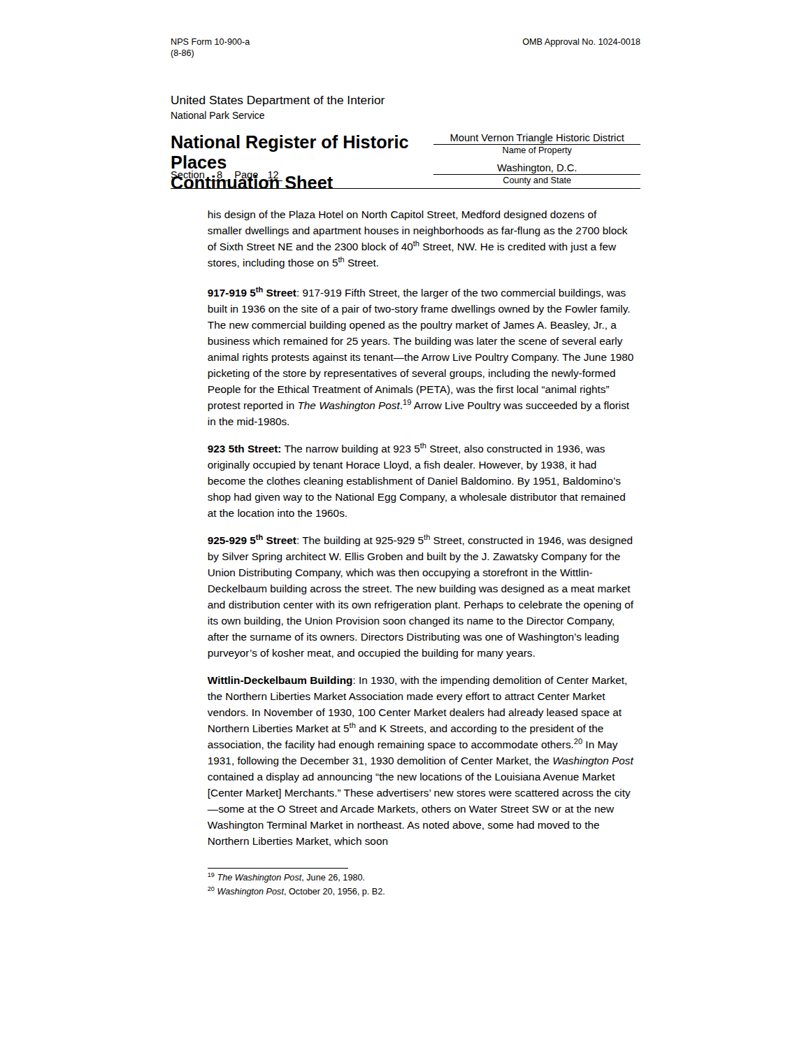NPS Form 10-900-a
(8-86)
OMB Approval No. 1024-0018
United States Department of the Interior
National Park Service
National Register of Historic Places
Continuation Sheet
Mount Vernon Triangle Historic District
Name of Property
Washington, D.C.
County and State
Section 8 Page 12
his design of the Plaza Hotel on North Capitol Street, Medford designed dozens of smaller dwellings and apartment houses in neighborhoods as far-flung as the 2700 block of Sixth Street NE and the 2300 block of 40th Street, NW. He is credited with just a few stores, including those on 5th Street.
917-919 5th Street: 917-919 Fifth Street, the larger of the two commercial buildings, was built in 1936 on the site of a pair of two-story frame dwellings owned by the Fowler family. The new commercial building opened as the poultry market of James A. Beasley, Jr., a business which remained for 25 years. The building was later the scene of several early animal rights protests against its tenant—the Arrow Live Poultry Company. The June 1980 picketing of the store by representatives of several groups, including the newly-formed People for the Ethical Treatment of Animals (PETA), was the first local “animal rights” protest reported in The Washington Post.19 Arrow Live Poultry was succeeded by a florist in the mid-1980s.
923 5th Street: The narrow building at 923 5th Street, also constructed in 1936, was originally occupied by tenant Horace Lloyd, a fish dealer. However, by 1938, it had become the clothes cleaning establishment of Daniel Baldomino. By 1951, Baldomino’s shop had given way to the National Egg Company, a wholesale distributor that remained at the location into the 1960s.
925-929 5th Street: The building at 925-929 5th Street, constructed in 1946, was designed by Silver Spring architect W. Ellis Groben and built by the J. Zawatsky Company for the Union Distributing Company, which was then occupying a storefront in the Wittlin-Deckelbaum building across the street. The new building was designed as a meat market and distribution center with its own refrigeration plant. Perhaps to celebrate the opening of its own building, the Union Provision soon changed its name to the Director Company, after the surname of its owners. Directors Distributing was one of Washington’s leading purveyor’s of kosher meat, and occupied the building for many years.
Wittlin-Deckelbaum Building: In 1930, with the impending demolition of Center Market, the Northern Liberties Market Association made every effort to attract Center Market vendors. In November of 1930, 100 Center Market dealers had already leased space at Northern Liberties Market at 5th and K Streets, and according to the president of the association, the facility had enough remaining space to accommodate others.20 In May 1931, following the December 31, 1930 demolition of Center Market, the Washington Post contained a display ad announcing “the new locations of the Louisiana Avenue Market [Center Market] Merchants.” These advertisers’ new stores were scattered across the city—some at the O Street and Arcade Markets, others on Water Street SW or at the new Washington Terminal Market in northeast. As noted above, some had moved to the Northern Liberties Market, which soon
19 The Washington Post, June 26, 1980.
20 Washington Post, October 20, 1956, p. B2.